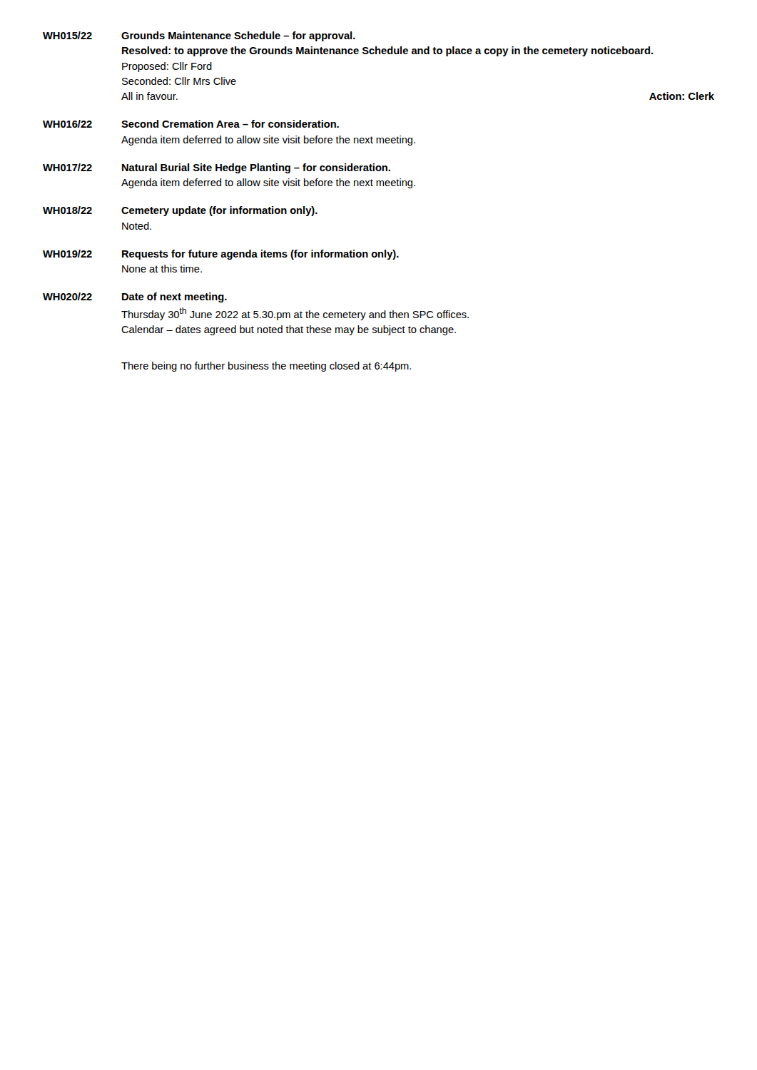| WH015/22 | Grounds Maintenance Schedule – for approval. Resolved: to approve the Grounds Maintenance Schedule and to place a copy in the cemetery noticeboard. Proposed: Cllr Ford Seconded: Cllr Mrs Clive All in favour. Action: Clerk |
| WH016/22 | Second Cremation Area – for consideration. Agenda item deferred to allow site visit before the next meeting. |
| WH017/22 | Natural Burial Site Hedge Planting – for consideration. Agenda item deferred to allow site visit before the next meeting. |
| WH018/22 | Cemetery update (for information only). Noted. |
| WH019/22 | Requests for future agenda items (for information only). None at this time. |
| WH020/22 | Date of next meeting. Thursday 30 th June 2022 at 5.30.pm at the cemetery and then SPC offices. Calendar – dates agreed but noted that these may be subject to change. There being no further business the meeting closed at 6:44pm. |